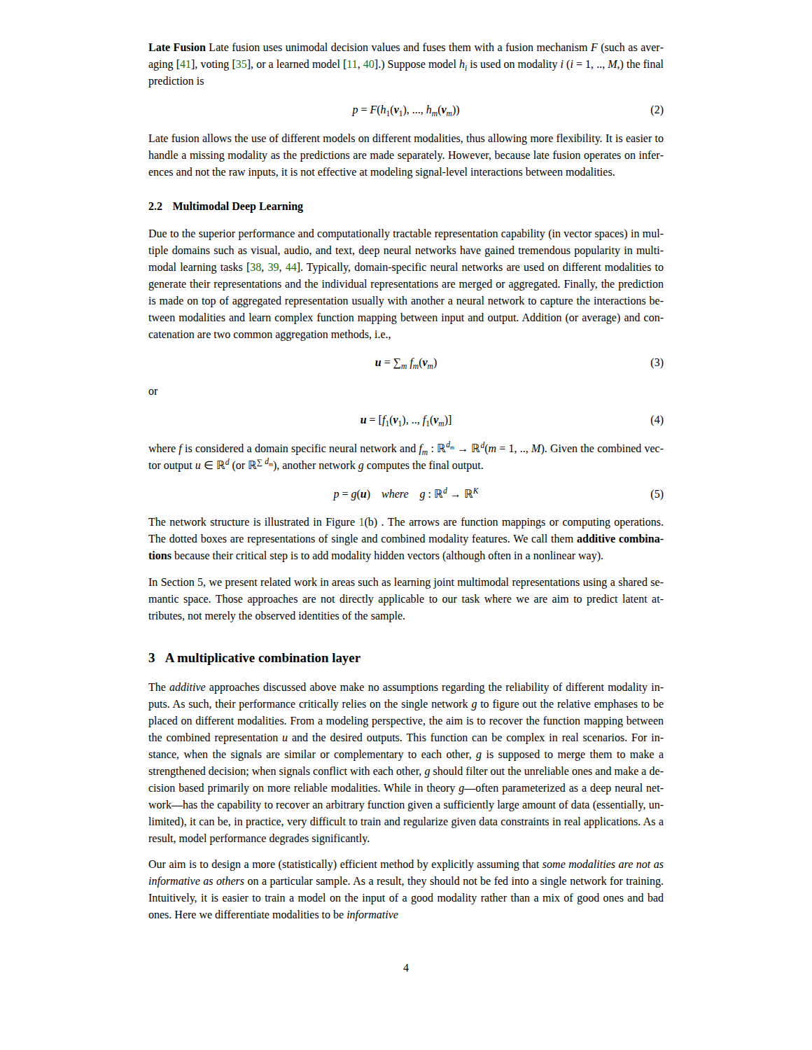Late Fusion Late fusion uses unimodal decision values and fuses them with a fusion mechanism F (such as averaging [41], voting [35], or a learned model [11, 40].) Suppose model hi is used on modality i (i = 1, .., M,) the final prediction is
p = F(h1(v1), ..., hm(vm))
(2)
Late fusion allows the use of different models on different modalities, thus allowing more flexibility. It is easier to handle a missing modality as the predictions are made separately. However, because late fusion operates on inferences and not the raw inputs, it is not effective at modeling signal-level interactions between modalities.
2.2 Multimodal Deep Learning
Due to the superior performance and computationally tractable representation capability (in vector spaces) in multiple domains such as visual, audio, and text, deep neural networks have gained tremendous popularity in multimodal learning tasks [38, 39, 44]. Typically, domain-specific neural networks are used on different modalities to generate their representations and the individual representations are merged or aggregated. Finally, the prediction is made on top of aggregated representation usually with another a neural network to capture the interactions between modalities and learn complex function mapping between input and output. Addition (or average) and concatenation are two common aggregation methods, i.e.,
u = ∑m fm(vm)
(3)
or
u = [f1(v1), .., f1(vm)]
(4)
where f is considered a domain specific neural network and fm : ℝdm → ℝd(m = 1, .., M). Given the combined vector output u ∈ ℝd (or ℝ∑ dm), another network g computes the final output.
p = g(u) where g : ℝd → ℝK
(5)
The network structure is illustrated in Figure 1(b) . The arrows are function mappings or computing operations. The dotted boxes are representations of single and combined modality features. We call them additive combinations because their critical step is to add modality hidden vectors (although often in a nonlinear way).
In Section 5, we present related work in areas such as learning joint multimodal representations using a shared semantic space. Those approaches are not directly applicable to our task where we are aim to predict latent attributes, not merely the observed identities of the sample.
3 A multiplicative combination layer
The additive approaches discussed above make no assumptions regarding the reliability of different modality inputs. As such, their performance critically relies on the single network g to figure out the relative emphases to be placed on different modalities. From a modeling perspective, the aim is to recover the function mapping between the combined representation u and the desired outputs. This function can be complex in real scenarios. For instance, when the signals are similar or complementary to each other, g is supposed to merge them to make a strengthened decision; when signals conflict with each other, g should filter out the unreliable ones and make a decision based primarily on more reliable modalities. While in theory g—often parameterized as a deep neural network—has the capability to recover an arbitrary function given a sufficiently large amount of data (essentially, unlimited), it can be, in practice, very difficult to train and regularize given data constraints in real applications. As a result, model performance degrades significantly.
Our aim is to design a more (statistically) efficient method by explicitly assuming that some modalities are not as informative as others on a particular sample. As a result, they should not be fed into a single network for training. Intuitively, it is easier to train a model on the input of a good modality rather than a mix of good ones and bad ones. Here we differentiate modalities to be informative
4